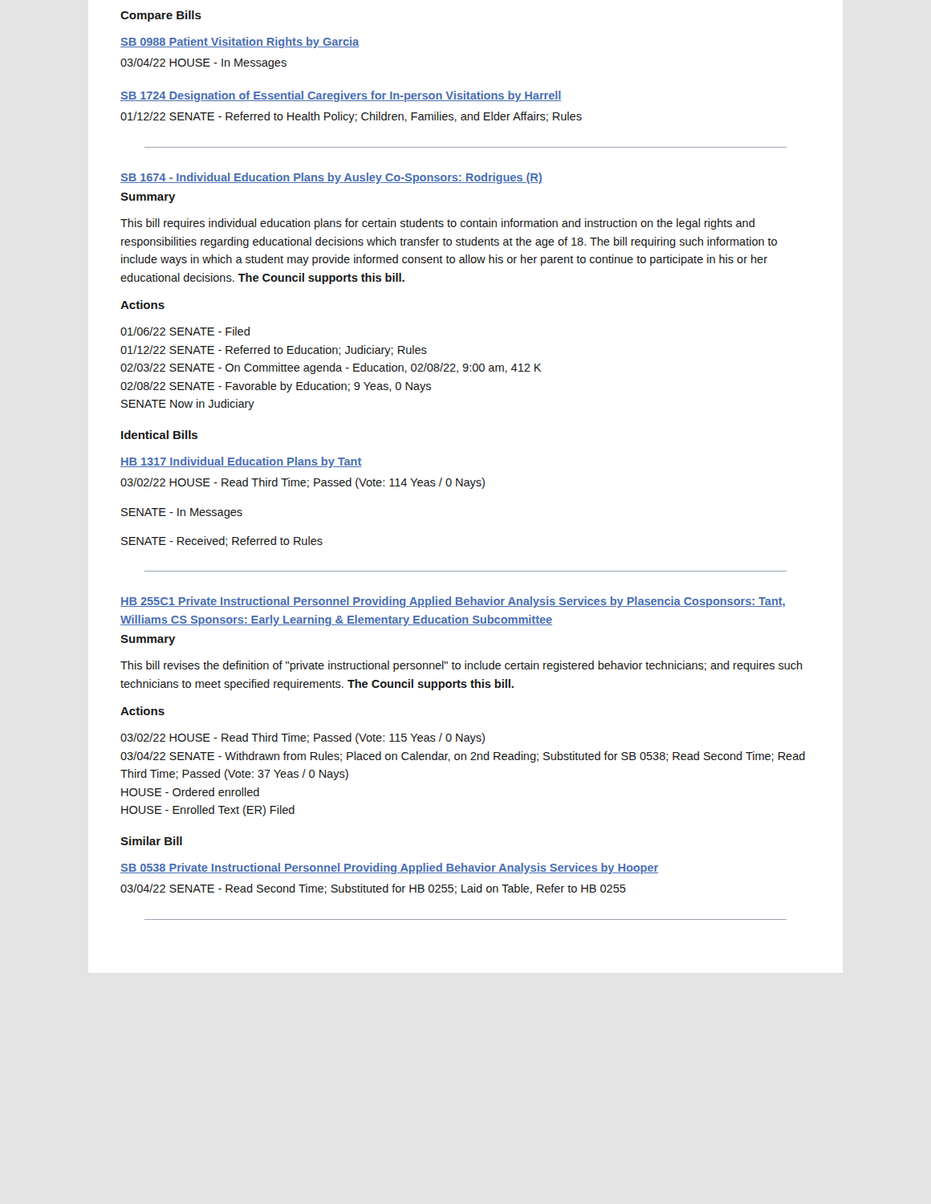Compare Bills
SB 0988 Patient Visitation Rights by Garcia
03/04/22 HOUSE - In Messages
SB 1724 Designation of Essential Caregivers for In-person Visitations by Harrell
01/12/22 SENATE - Referred to Health Policy; Children, Families, and Elder Affairs; Rules
SB 1674 - Individual Education Plans by Ausley Co-Sponsors: Rodrigues (R)
Summary
This bill requires individual education plans for certain students to contain information and instruction on the legal rights and responsibilities regarding educational decisions which transfer to students at the age of 18. The bill requiring such information to include ways in which a student may provide informed consent to allow his or her parent to continue to participate in his or her educational decisions. The Council supports this bill.
Actions
01/06/22 SENATE - Filed
01/12/22 SENATE - Referred to Education; Judiciary; Rules
02/03/22 SENATE - On Committee agenda - Education, 02/08/22, 9:00 am, 412 K
02/08/22 SENATE - Favorable by Education; 9 Yeas, 0 Nays
SENATE Now in Judiciary
Identical Bills
HB 1317 Individual Education Plans by Tant
03/02/22 HOUSE - Read Third Time; Passed (Vote: 114 Yeas / 0 Nays)
SENATE - In Messages
SENATE - Received; Referred to Rules
HB 255C1 Private Instructional Personnel Providing Applied Behavior Analysis Services by Plasencia Cosponsors: Tant, Williams CS Sponsors: Early Learning & Elementary Education Subcommittee
Summary
This bill revises the definition of "private instructional personnel" to include certain registered behavior technicians; and requires such technicians to meet specified requirements. The Council supports this bill.
Actions
03/02/22 HOUSE - Read Third Time; Passed (Vote: 115 Yeas / 0 Nays)
03/04/22 SENATE - Withdrawn from Rules; Placed on Calendar, on 2nd Reading; Substituted for SB 0538; Read Second Time; Read Third Time; Passed (Vote: 37 Yeas / 0 Nays)
HOUSE - Ordered enrolled
HOUSE - Enrolled Text (ER) Filed
Similar Bill
SB 0538 Private Instructional Personnel Providing Applied Behavior Analysis Services by Hooper
03/04/22 SENATE - Read Second Time; Substituted for HB 0255; Laid on Table, Refer to HB 0255